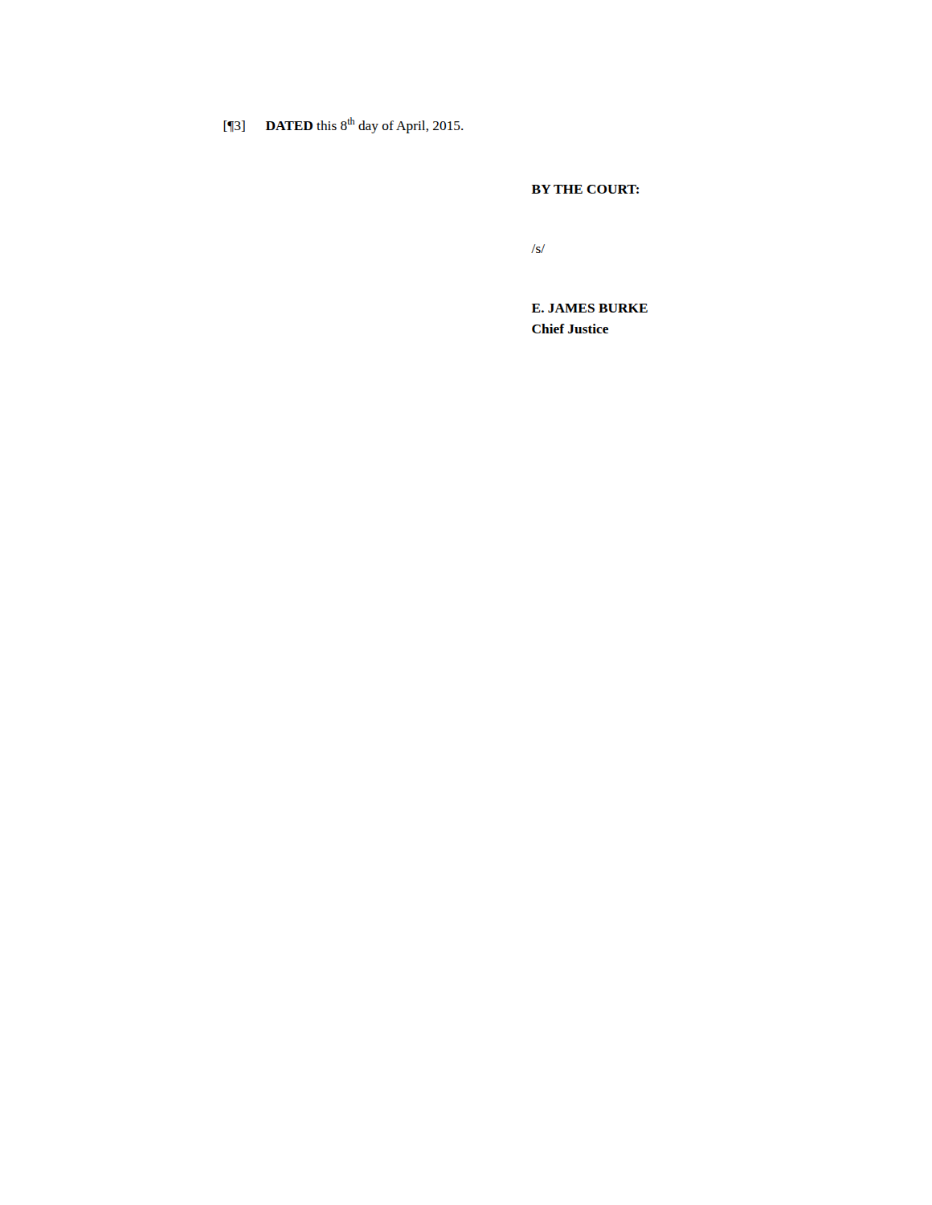[¶3] DATED this 8th day of April, 2015.
BY THE COURT:
/s/
E. JAMES BURKE
Chief Justice